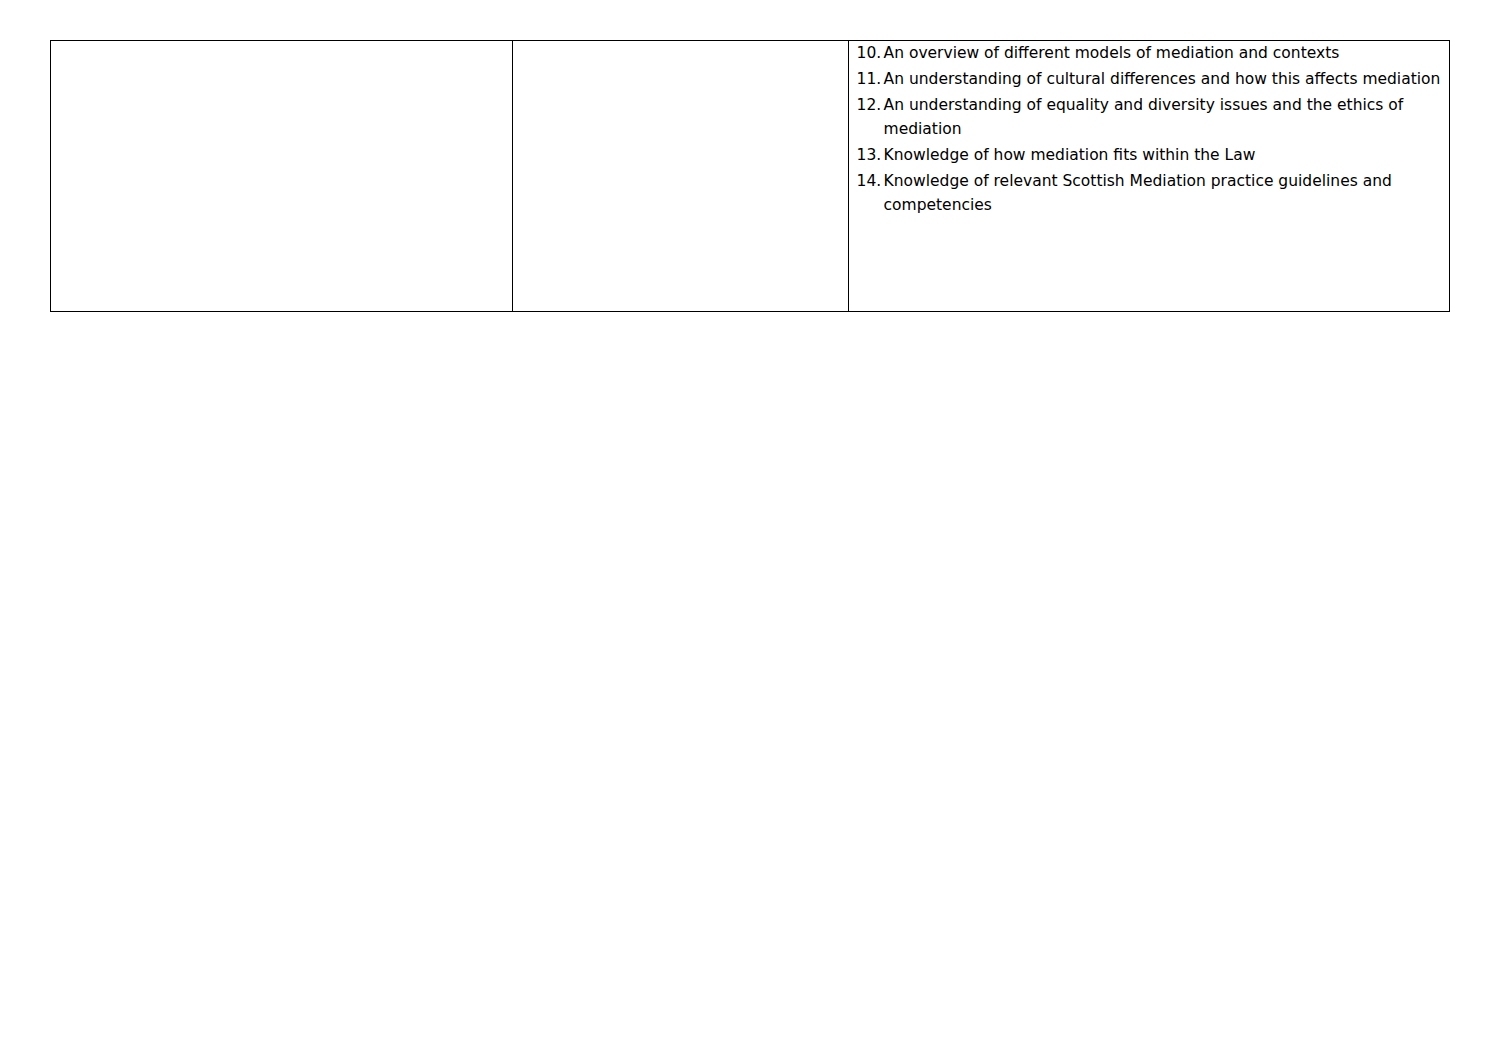| | | 10. An overview of different models of mediation and contexts 11. An understanding of cultural differences and how this affects mediation 12. An understanding of equality and diversity issues and the ethics of mediation 13. Knowledge of how mediation fits within the Law 14. Knowledge of relevant Scottish Mediation practice guidelines and competencies |